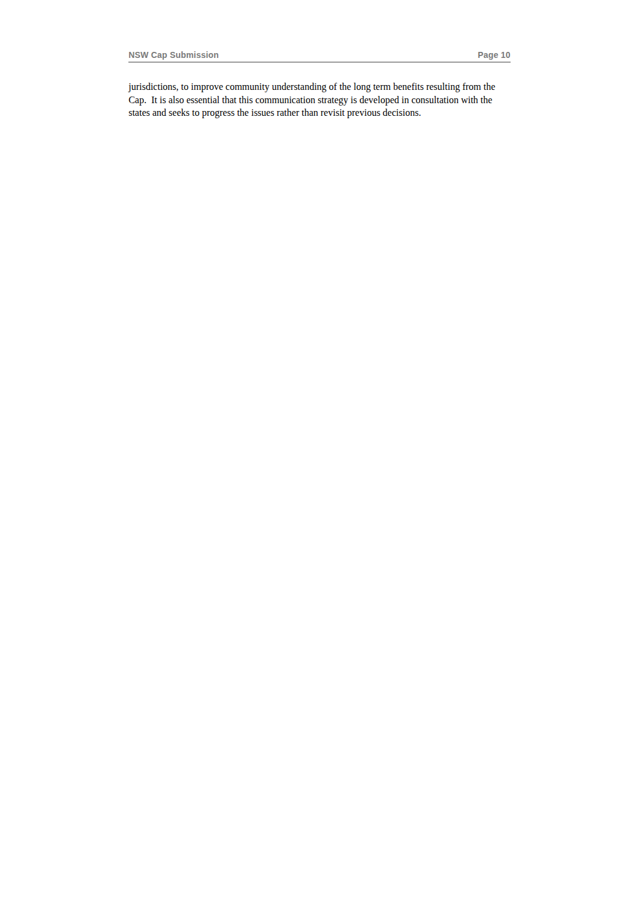NSW Cap Submission Page 10
jurisdictions, to improve community understanding of the long term benefits resulting from the Cap. It is also essential that this communication strategy is developed in consultation with the states and seeks to progress the issues rather than revisit previous decisions.